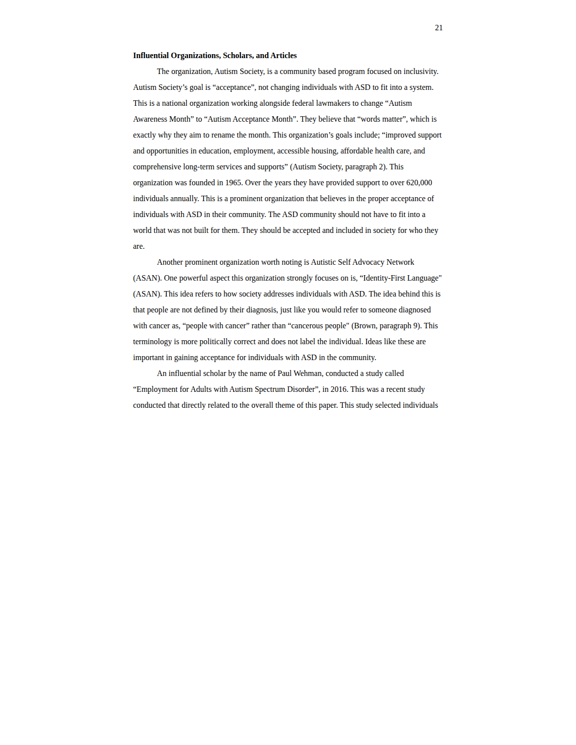21
Influential Organizations, Scholars, and Articles
The organization, Autism Society, is a community based program focused on inclusivity. Autism Society’s goal is “acceptance”, not changing individuals with ASD to fit into a system. This is a national organization working alongside federal lawmakers to change “Autism Awareness Month” to “Autism Acceptance Month”. They believe that “words matter”, which is exactly why they aim to rename the month. This organization’s goals include; “improved support and opportunities in education, employment, accessible housing, affordable health care, and comprehensive long-term services and supports” (Autism Society, paragraph 2). This organization was founded in 1965. Over the years they have provided support to over 620,000 individuals annually. This is a prominent organization that believes in the proper acceptance of individuals with ASD in their community. The ASD community should not have to fit into a world that was not built for them. They should be accepted and included in society for who they are.
Another prominent organization worth noting is Autistic Self Advocacy Network (ASAN). One powerful aspect this organization strongly focuses on is, “Identity-First Language" (ASAN). This idea refers to how society addresses individuals with ASD. The idea behind this is that people are not defined by their diagnosis, just like you would refer to someone diagnosed with cancer as, “people with cancer” rather than “cancerous people" (Brown, paragraph 9). This terminology is more politically correct and does not label the individual. Ideas like these are important in gaining acceptance for individuals with ASD in the community.
An influential scholar by the name of Paul Wehman, conducted a study called “Employment for Adults with Autism Spectrum Disorder”, in 2016. This was a recent study conducted that directly related to the overall theme of this paper. This study selected individuals